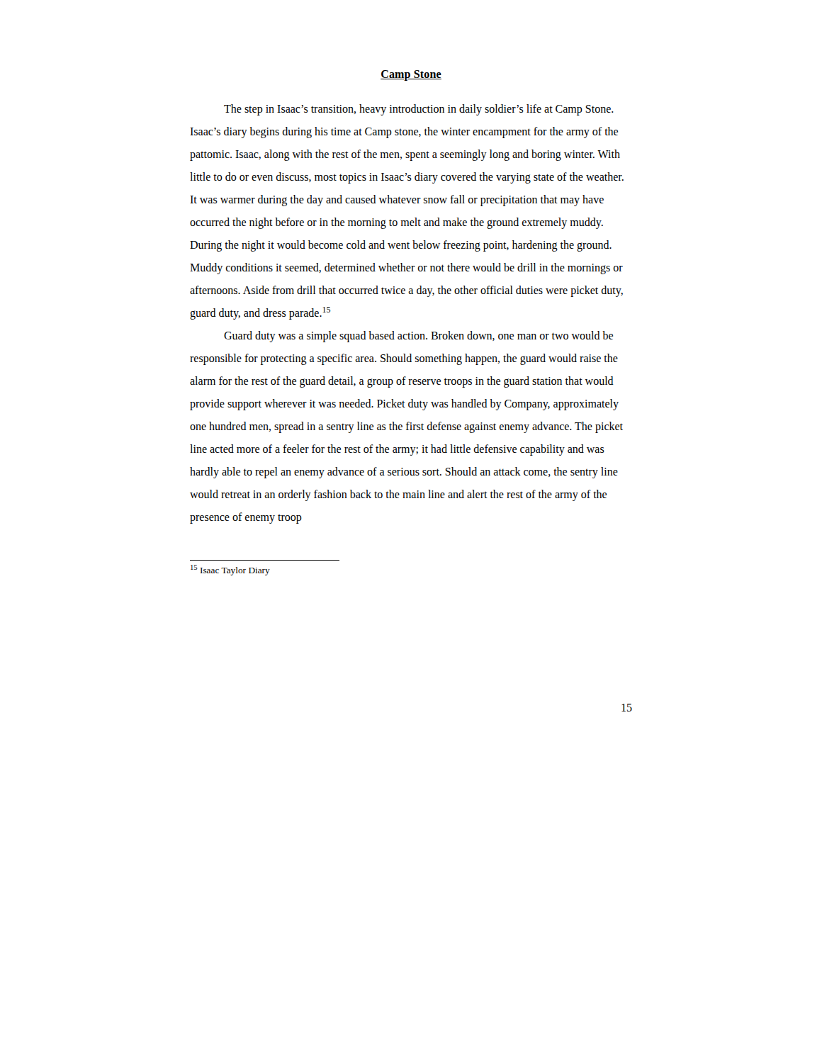Camp Stone
The step in Isaac’s transition, heavy introduction in daily soldier’s life at Camp Stone. Isaac’s diary begins during his time at Camp stone, the winter encampment for the army of the pattomic. Isaac, along with the rest of the men, spent a seemingly long and boring winter. With little to do or even discuss, most topics in Isaac’s diary covered the varying state of the weather. It was warmer during the day and caused whatever snow fall or precipitation that may have occurred the night before or in the morning to melt and make the ground extremely muddy. During the night it would become cold and went below freezing point, hardening the ground. Muddy conditions it seemed, determined whether or not there would be drill in the mornings or afternoons. Aside from drill that occurred twice a day, the other official duties were picket duty, guard duty, and dress parade.15
Guard duty was a simple squad based action. Broken down, one man or two would be responsible for protecting a specific area. Should something happen, the guard would raise the alarm for the rest of the guard detail, a group of reserve troops in the guard station that would provide support wherever it was needed. Picket duty was handled by Company, approximately one hundred men, spread in a sentry line as the first defense against enemy advance. The picket line acted more of a feeler for the rest of the army; it had little defensive capability and was hardly able to repel an enemy advance of a serious sort. Should an attack come, the sentry line would retreat in an orderly fashion back to the main line and alert the rest of the army of the presence of enemy troop
15 Isaac Taylor Diary
15